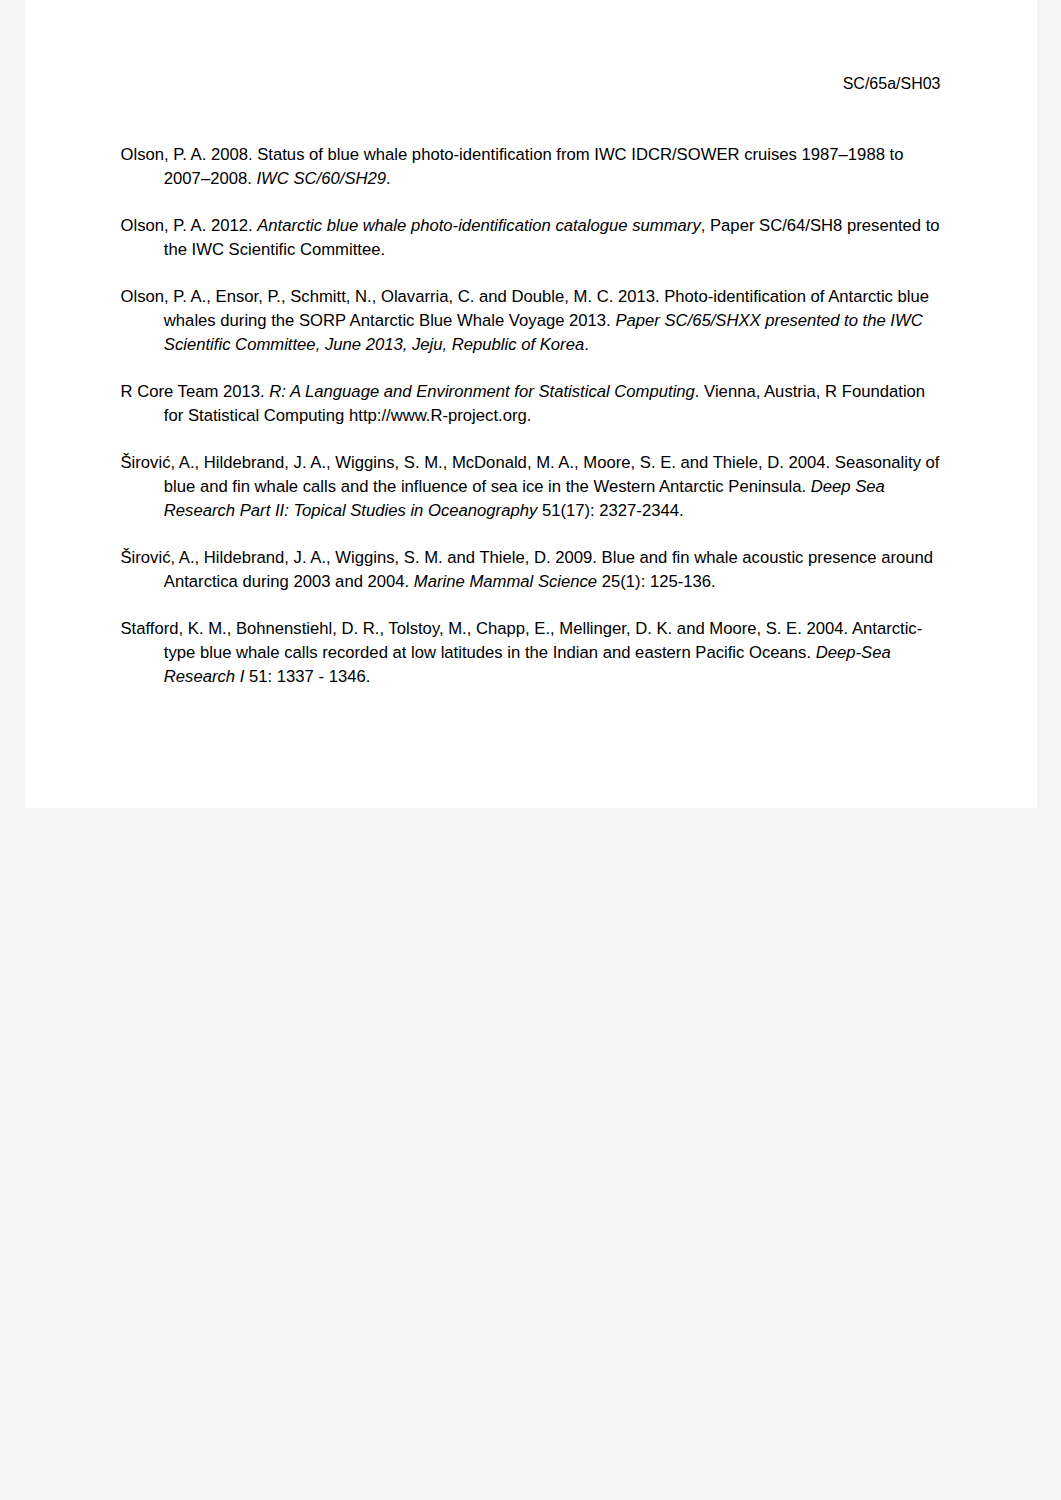SC/65a/SH03
Olson, P. A. 2008. Status of blue whale photo-identification from IWC IDCR/SOWER cruises 1987–1988 to 2007–2008. IWC SC/60/SH29.
Olson, P. A. 2012. Antarctic blue whale photo-identification catalogue summary, Paper SC/64/SH8 presented to the IWC Scientific Committee.
Olson, P. A., Ensor, P., Schmitt, N., Olavarria, C. and Double, M. C. 2013. Photo-identification of Antarctic blue whales during the SORP Antarctic Blue Whale Voyage 2013. Paper SC/65/SHXX presented to the IWC Scientific Committee, June 2013, Jeju, Republic of Korea.
R Core Team 2013. R: A Language and Environment for Statistical Computing. Vienna, Austria, R Foundation for Statistical Computing http://www.R-project.org.
Širović, A., Hildebrand, J. A., Wiggins, S. M., McDonald, M. A., Moore, S. E. and Thiele, D. 2004. Seasonality of blue and fin whale calls and the influence of sea ice in the Western Antarctic Peninsula. Deep Sea Research Part II: Topical Studies in Oceanography 51(17): 2327-2344.
Širović, A., Hildebrand, J. A., Wiggins, S. M. and Thiele, D. 2009. Blue and fin whale acoustic presence around Antarctica during 2003 and 2004. Marine Mammal Science 25(1): 125-136.
Stafford, K. M., Bohnenstiehl, D. R., Tolstoy, M., Chapp, E., Mellinger, D. K. and Moore, S. E. 2004. Antarctic-type blue whale calls recorded at low latitudes in the Indian and eastern Pacific Oceans. Deep-Sea Research I 51: 1337 - 1346.